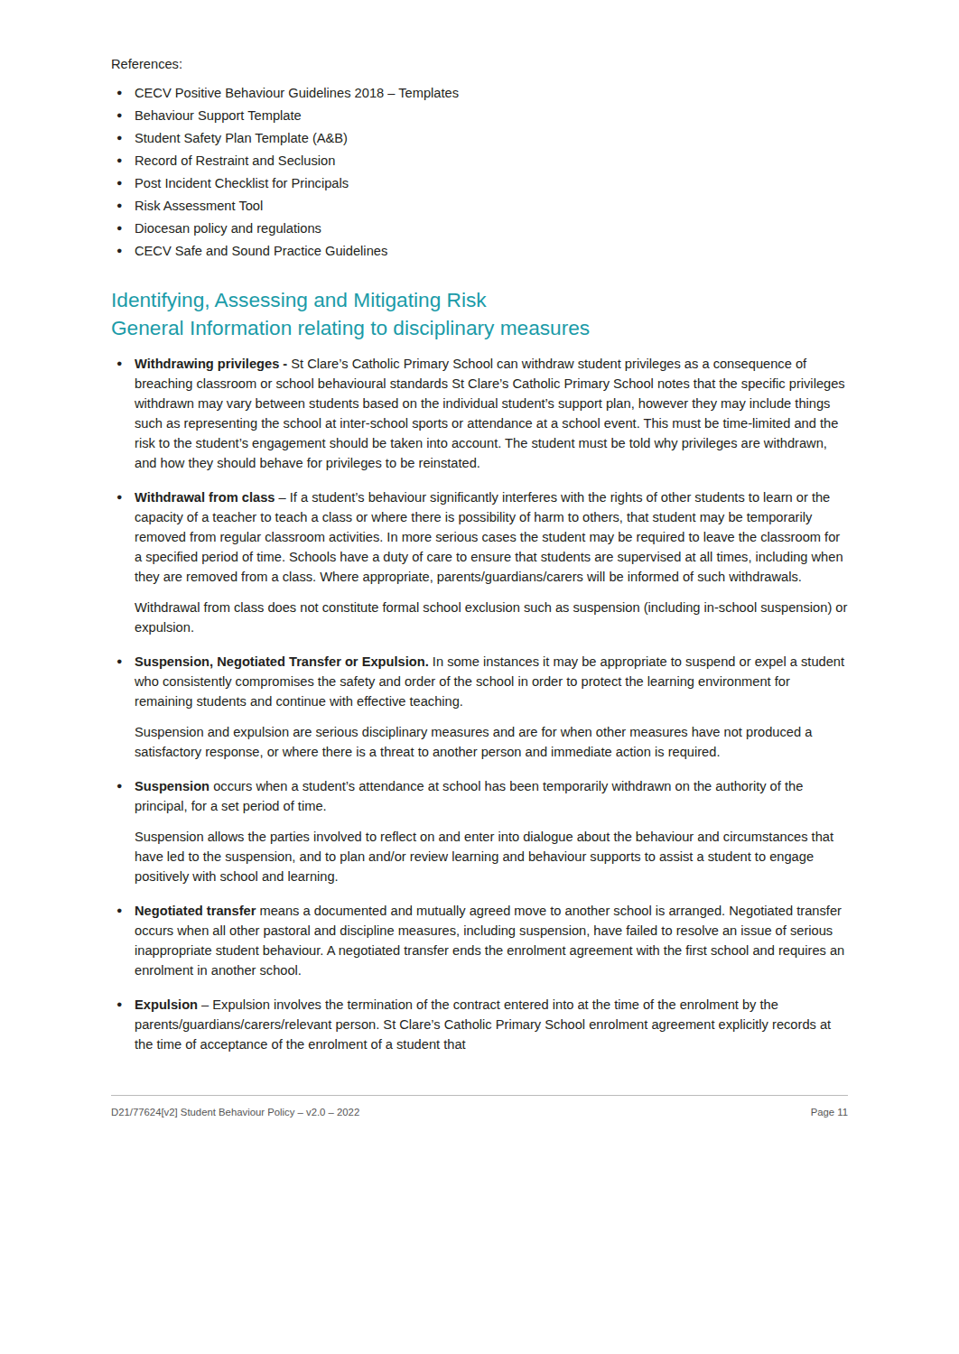References:
CECV Positive Behaviour Guidelines 2018 – Templates
Behaviour Support Template
Student Safety Plan Template (A&B)
Record of Restraint and Seclusion
Post Incident Checklist for Principals
Risk Assessment Tool
Diocesan policy and regulations
CECV Safe and Sound Practice Guidelines
Identifying, Assessing and Mitigating Risk
General Information relating to disciplinary measures
Withdrawing privileges - St Clare’s Catholic Primary School can withdraw student privileges as a consequence of breaching classroom or school behavioural standards St Clare’s Catholic Primary School notes that the specific privileges withdrawn may vary between students based on the individual student’s support plan, however they may include things such as representing the school at inter-school sports or attendance at a school event. This must be time-limited and the risk to the student’s engagement should be taken into account. The student must be told why privileges are withdrawn, and how they should behave for privileges to be reinstated.
Withdrawal from class – If a student’s behaviour significantly interferes with the rights of other students to learn or the capacity of a teacher to teach a class or where there is possibility of harm to others, that student may be temporarily removed from regular classroom activities. In more serious cases the student may be required to leave the classroom for a specified period of time. Schools have a duty of care to ensure that students are supervised at all times, including when they are removed from a class. Where appropriate, parents/guardians/carers will be informed of such withdrawals.
Withdrawal from class does not constitute formal school exclusion such as suspension (including in-school suspension) or expulsion.
Suspension, Negotiated Transfer or Expulsion. In some instances it may be appropriate to suspend or expel a student who consistently compromises the safety and order of the school in order to protect the learning environment for remaining students and continue with effective teaching.
Suspension and expulsion are serious disciplinary measures and are for when other measures have not produced a satisfactory response, or where there is a threat to another person and immediate action is required.
Suspension occurs when a student’s attendance at school has been temporarily withdrawn on the authority of the principal, for a set period of time.
Suspension allows the parties involved to reflect on and enter into dialogue about the behaviour and circumstances that have led to the suspension, and to plan and/or review learning and behaviour supports to assist a student to engage positively with school and learning.
Negotiated transfer means a documented and mutually agreed move to another school is arranged. Negotiated transfer occurs when all other pastoral and discipline measures, including suspension, have failed to resolve an issue of serious inappropriate student behaviour. A negotiated transfer ends the enrolment agreement with the first school and requires an enrolment in another school.
Expulsion – Expulsion involves the termination of the contract entered into at the time of the enrolment by the parents/guardians/carers/relevant person. St Clare’s Catholic Primary School enrolment agreement explicitly records at the time of acceptance of the enrolment of a student that
D21/77624[v2] Student Behaviour Policy – v2.0 – 2022 Page 11